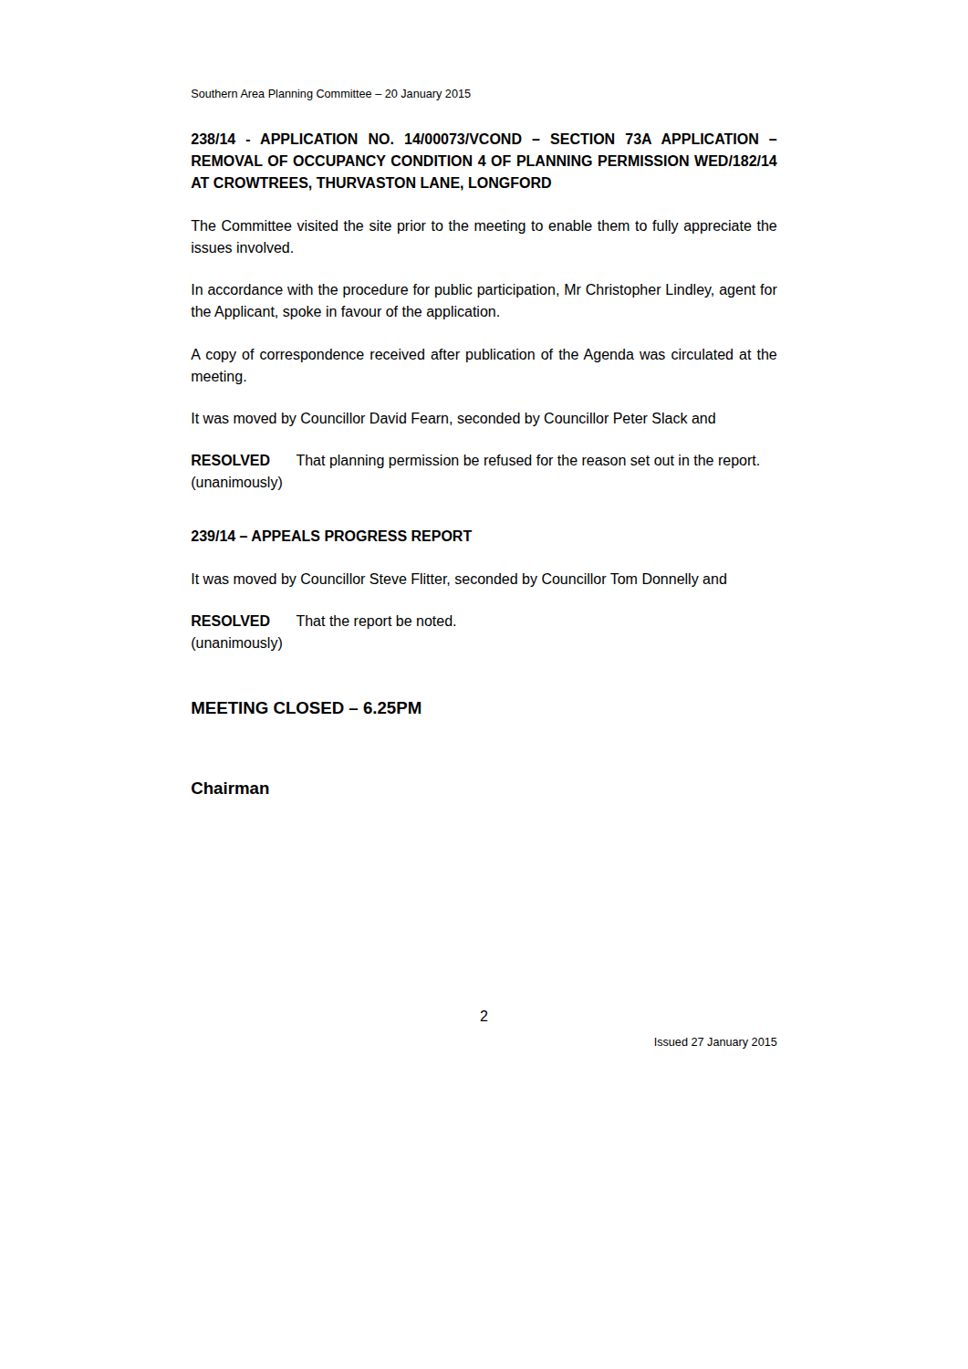Southern Area Planning Committee – 20 January 2015
238/14 - Application No. 14/00073/VCOND – Section 73A Application – Removal of Occupancy Condition 4 of Planning Permission WED/182/14 at Crowtrees, Thurvaston Lane, Longford
The Committee visited the site prior to the meeting to enable them to fully appreciate the issues involved.
In accordance with the procedure for public participation, Mr Christopher Lindley, agent for the Applicant, spoke in favour of the application.
A copy of correspondence received after publication of the Agenda was circulated at the meeting.
It was moved by Councillor David Fearn, seconded by Councillor Peter Slack and
RESOLVED(unanimously)
That planning permission be refused for the reason set out in the report.
239/14 – Appeals Progress Report
It was moved by Councillor Steve Flitter, seconded by Councillor Tom Donnelly and
RESOLVED(unanimously)
That the report be noted.
MEETING CLOSED – 6.25PM
Chairman
2
Issued 27 January 2015